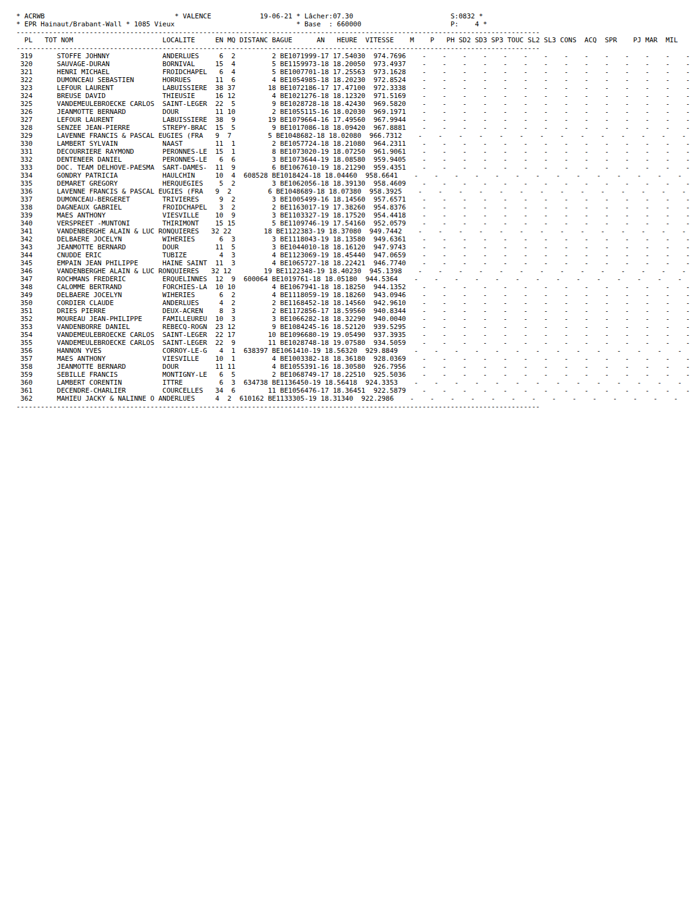* ACRWB                                * VALENCE            19-06-21 * Lâcher:07.30                        S:0832 *
 * EPR Hainaut/Brabant-Wall * 1085 Vieux                              * Base  : 660000                      P:    4 *
 ---------------------------------------------------------------------------------------------------------------------------------
   PL   TOT NOM                      LOCALITE     EN MQ DISTANC BAGUE      AN   HEURE  VITESSE    M    P   PH SD2 SD3 SP3 TOUC SL2 SL3 CONS  ACQ  SPR    PJ MAR  MIL
 ---------------------------------------------------------------------------------------------------------------------------------
  319      STOFFE JOHNNY             ANDERLUES     6  2         2 BE1071999-17 17.54030  974.7696    -    -    -    -    -    -    -    -    -    -    -    -    -    -
  320      SAUVAGE-DURAN             BORNIVAL     15  4         5 BE1159973-18 18.20050  973.4937    -    -    -    -    -    -    -    -    -    -    -    -    -    -
  321      HENRI MICHAEL             FROIDCHAPEL   6  4         5 BE1007701-18 17.25563  973.1628    -    -    -    -    -    -    -    -    -    -    -    -    -    -
  322      DUMONCEAU SEBASTIEN       HORRUES      11  6         4 BE1054985-18 18.20230  972.8524    -    -    -    -    -    -    -    -    -    -    -    -    -    -
  323      LEFOUR LAURENT            LABUISSIERE  38 37        18 BE1072186-17 17.47100  972.3338    -    -    -    -    -    -    -    -    -    -    -    -    -    -
  324      BREUSE DAVID              THIEUSIE     16 12         4 BE1021276-18 18.12320  971.5169    -    -    -    -    -    -    -    -    -    -    -    -    -    -
  325      VANDEMEULEBROECKE CARLOS  SAINT-LEGER  22  5         9 BE1028728-18 18.42430  969.5820    -    -    -    -    -    -    -    -    -    -    -    -    -    -
  326      JEANMOTTE BERNARD         DOUR         11 10         2 BE1055115-16 18.02030  969.1971    -    -    -    -    -    -    -    -    -    -    -    -    -    -
  327      LEFOUR LAURENT            LABUISSIERE  38  9        19 BE1079664-16 17.49560  967.9944    -    -    -    -    -    -    -    -    -    -    -    -    -    -
  328      SENZEE JEAN-PIERRE        STREPY-BRAC  15  5         9 BE1017086-18 18.09420  967.8881    -    -    -    -    -    -    -    -    -    -    -    -    -    -
  329      LAVENNE FRANCIS & PASCAL EUGIES (FRA   9  7         5 BE1048682-18 18.02080  966.7312    -    -    -    -    -    -    -    -    -    -    -    -    -    -
  330      LAMBERT SYLVAIN           NAAST        11  1         2 BE1057724-18 18.21080  964.2311    -    -    -    -    -    -    -    -    -    -    -    -    -    -
  331      DECOURRIERE RAYMOND       PERONNES-LE  15  1         8 BE1073020-19 18.07250  961.9061    -    -    -    -    -    -    -    -    -    -    -    -    -    -
  332      DENTENEER DANIEL          PERONNES-LE   6  6         3 BE1073644-19 18.08580  959.9405    -    -    -    -    -    -    -    -    -    -    -    -    -    -
  333      DOC. TEAM DELHOVE-PAESMA  SART-DAMES-  11  9         6 BE1067610-19 18.21290  959.4351    -    -    -    -    -    -    -    -    -    -    -    -    -    -
  334      GONDRY PATRICIA           HAULCHIN     10  4  608528 BE1018424-18 18.04460  958.6641    -    -    -    -    -    -    -    -    -    -    -    -    -    -
  335      DEMARET GREGORY           HERQUEGIES    5  2         3 BE1062056-18 18.39130  958.4609    -    -    -    -    -    -    -    -    -    -    -    -    -    -
  336      LAVENNE FRANCIS & PASCAL EUGIES (FRA   9  2         6 BE1048689-18 18.07380  958.3925    -    -    -    -    -    -    -    -    -    -    -    -    -    -
  337      DUMONCEAU-BERGERET        TRIVIERES     9  2         3 BE1005499-16 18.14560  957.6571    -    -    -    -    -    -    -    -    -    -    -    -    -    -
  338      DAGNEAUX GABRIEL          FROIDCHAPEL   3  2         2 BE1163017-19 17.38260  954.8376    -    -    -    -    -    -    -    -    -    -    -    -    -    -
  339      MAES ANTHONY              VIESVILLE    10  9         3 BE1103327-19 18.17520  954.4418    -    -    -    -    -    -    -    -    -    -    -    -    -    -
  340      VERSPREET -MUNTONI        THIRIMONT    15 15         5 BE1109746-19 17.54160  952.0579    -    -    -    -    -    -    -    -    -    -    -    -    -    -
  341      VANDENBERGHE ALAIN & LUC RONQUIERES   32 22        18 BE1122383-19 18.37080  949.7442    -    -    -    -    -    -    -    -    -    -    -    -    -    -
  342      DELBAERE JOCELYN          WIHERIES      6  3         3 BE1118043-19 18.13580  949.6361    -    -    -    -    -    -    -    -    -    -    -    -    -    -
  343      JEANMOTTE BERNARD         DOUR         11  5         3 BE1044010-18 18.16120  947.9743    -    -    -    -    -    -    -    -    -    -    -    -    -    -
  344      CNUDDE ERIC               TUBIZE        4  3         4 BE1123069-19 18.45440  947.0659    -    -    -    -    -    -    -    -    -    -    -    -    -    -
  345      EMPAIN JEAN PHILIPPE      HAINE SAINT  11  3         4 BE1065727-18 18.22421  946.7740    -    -    -    -    -    -    -    -    -    -    -    -    -    -
  346      VANDENBERGHE ALAIN & LUC RONQUIERES   32 12        19 BE1122348-19 18.40230  945.1398    -    -    -    -    -    -    -    -    -    -    -    -    -    -
  347      ROCHMANS FREDERIC         ERQUELINNES  12  9  600064 BE1019761-18 18.05180  944.5364    -    -    -    -    -    -    -    -    -    -    -    -    -    -
  348      CALOMME BERTRAND          FORCHIES-LA  10 10         4 BE1067941-18 18.18250  944.1352    -    -    -    -    -    -    -    -    -    -    -    -    -    -
  349      DELBAERE JOCELYN          WIHERIES      6  2         4 BE1118059-19 18.18260  943.0946    -    -    -    -    -    -    -    -    -    -    -    -    -    -
  350      CORDIER CLAUDE            ANDERLUES     4  2         2 BE1168452-18 18.14560  942.9610    -    -    -    -    -    -    -    -    -    -    -    -    -    -
  351      DRIES PIERRE              DEUX-ACREN    8  3         2 BE1172856-17 18.59560  940.8344    -    -    -    -    -    -    -    -    -    -    -    -    -    -
  352      MOUREAU JEAN-PHILIPPE     FAMILLEUREU  10  3         3 BE1066282-18 18.32290  940.0040    -    -    -    -    -    -    -    -    -    -    -    -    -    -
  353      VANDENBORRE DANIEL        REBECQ-ROGN  23 12         9 BE1084245-16 18.52120  939.5295    -    -    -    -    -    -    -    -    -    -    -    -    -    -
  354      VANDEMEULEBROECKE CARLOS  SAINT-LEGER  22 17        10 BE1096680-19 19.05490  937.3935    -    -    -    -    -    -    -    -    -    -    -    -    -    -
  355      VANDEMEULEBROECKE CARLOS  SAINT-LEGER  22  9        11 BE1028748-18 19.07580  934.5059    -    -    -    -    -    -    -    -    -    -    -    -    -    -
  356      HANNON YVES               CORROY-LE-G   4  1  638397 BE1061410-19 18.56320  929.8849    -    -    -    -    -    -    -    -    -    -    -    -    -    -
  357      MAES ANTHONY              VIESVILLE    10  1         4 BE1003382-18 18.36180  928.0369    -    -    -    -    -    -    -    -    -    -    -    -    -    -
  358      JEANMOTTE BERNARD         DOUR         11 11         4 BE1055391-16 18.30580  926.7956    -    -    -    -    -    -    -    -    -    -    -    -    -    -
  359      SEBILLE FRANCIS           MONTIGNY-LE   6  5         2 BE1068749-17 18.22510  925.5036    -    -    -    -    -    -    -    -    -    -    -    -    -    -
  360      LAMBERT CORENTIN          ITTRE         6  3  634738 BE1136450-19 18.56418  924.3353    -    -    -    -    -    -    -    -    -    -    -    -    -    -
  361      DECENDRE-CHARLIER         COURCELLES   34  6        11 BE1056476-17 18.36451  922.5879    -    -    -    -    -    -    -    -    -    -    -    -    -    -
  362      MAHIEU JACKY & NALINNE O ANDERLUES     4  2  610162 BE1133305-19 18.31340  922.2986    -    -    -    -    -    -    -    -    -    -    -    -    -    -
 ---------------------------------------------------------------------------------------------------------------------------------